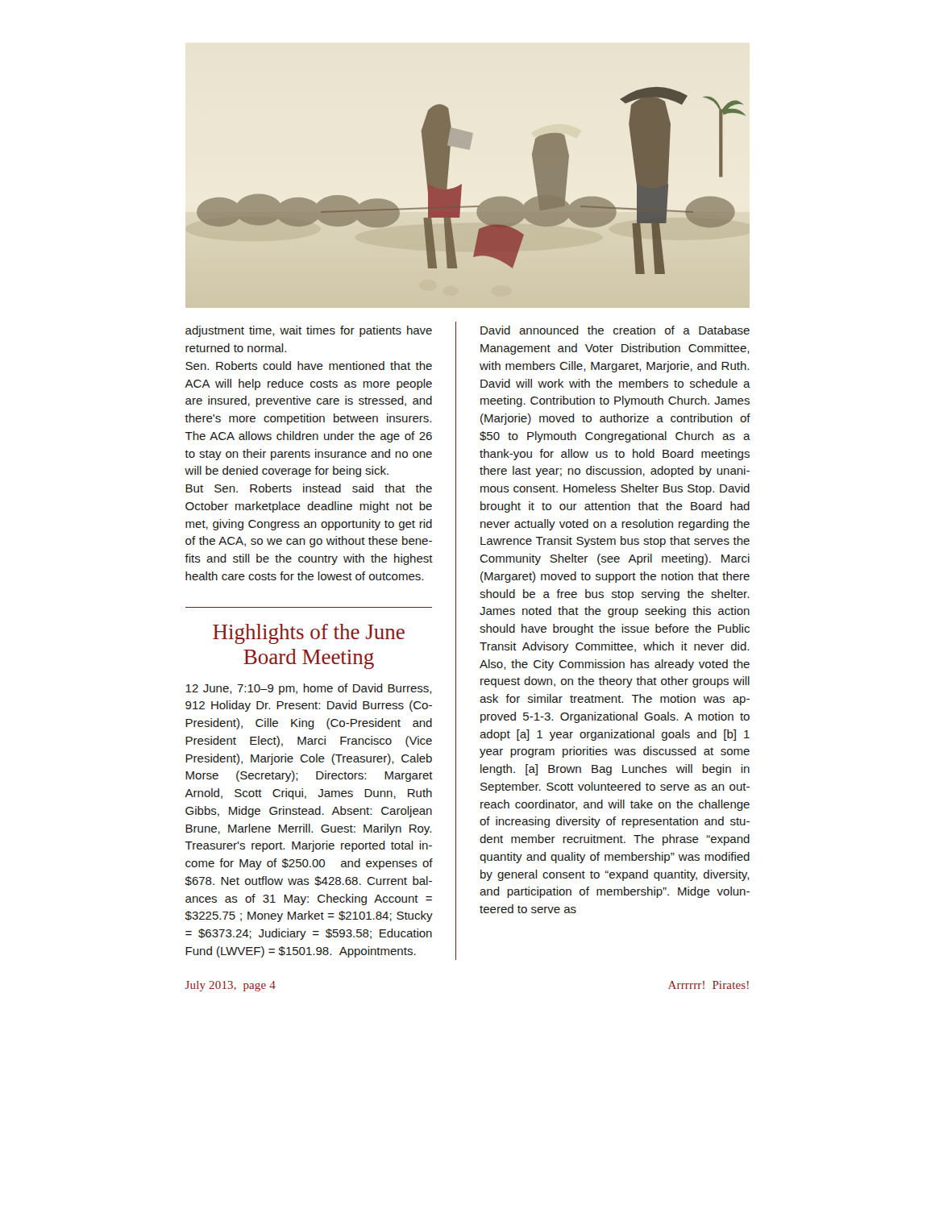Pirates dividing treasure on a beach
adjustment time, wait times for patients have returned to normal.
Sen. Roberts could have mentioned that the ACA will help reduce costs as more people are insured, preventive care is stressed, and there's more competition between insurers. The ACA allows children under the age of 26 to stay on their parents insurance and no one will be denied coverage for being sick.
But Sen. Roberts instead said that the October marketplace deadline might not be met, giving Congress an opportunity to get rid of the ACA, so we can go without these benefits and still be the country with the highest health care costs for the lowest of outcomes.
Highlights of the June Board Meeting
12 June, 7:10–9 pm, home of David Burress, 912 Holiday Dr. Present: David Burress (Co-President), Cille King (Co-President and President Elect), Marci Francisco (Vice President), Marjorie Cole (Treasurer), Caleb Morse (Secretary); Directors: Margaret Arnold, Scott Criqui, James Dunn, Ruth Gibbs, Midge Grinstead. Absent: Caroljean Brune, Marlene Merrill. Guest: Marilyn Roy. Treasurer's report. Marjorie reported total income for May of $250.00 and expenses of $678. Net outflow was $428.68. Current balances as of 31 May: Checking Account = $3225.75 ; Money Market = $2101.84; Stucky = $6373.24; Judiciary = $593.58; Education Fund (LWVEF) = $1501.98. Appointments.
David announced the creation of a Database Management and Voter Distribution Committee, with members Cille, Margaret, Marjorie, and Ruth. David will work with the members to schedule a meeting. Contribution to Plymouth Church. James (Marjorie) moved to authorize a contribution of $50 to Plymouth Congregational Church as a thank-you for allow us to hold Board meetings there last year; no discussion, adopted by unanimous consent. Homeless Shelter Bus Stop. David brought it to our attention that the Board had never actually voted on a resolution regarding the Lawrence Transit System bus stop that serves the Community Shelter (see April meeting). Marci (Margaret) moved to support the notion that there should be a free bus stop serving the shelter. James noted that the group seeking this action should have brought the issue before the Public Transit Advisory Committee, which it never did. Also, the City Commission has already voted the request down, on the theory that other groups will ask for similar treatment. The motion was approved 5-1-3. Organizational Goals. A motion to adopt [a] 1 year organizational goals and [b] 1 year program priorities was discussed at some length. [a] Brown Bag Lunches will begin in September. Scott volunteered to serve as an outreach coordinator, and will take on the challenge of increasing diversity of representation and student member recruitment. The phrase “expand quantity and quality of membership” was modified by general consent to “expand quantity, diversity, and participation of membership”. Midge volunteered to serve as
July 2013, page 4
Arrrrrr! Pirates!